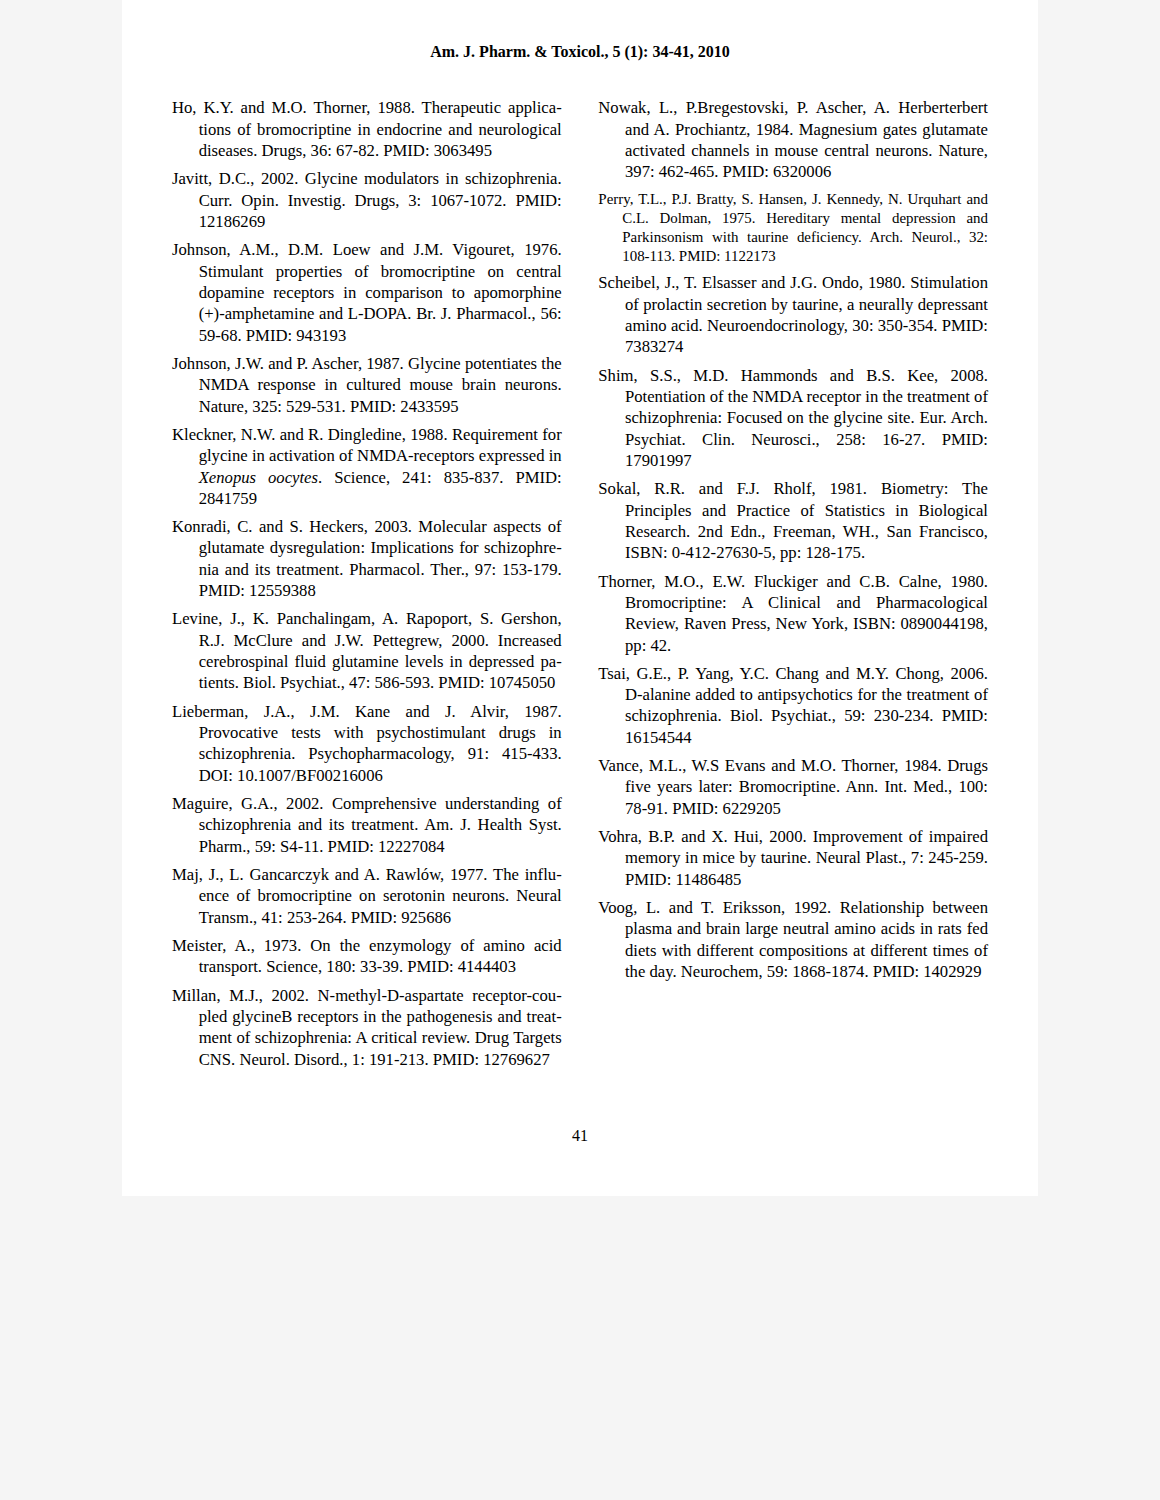Am. J. Pharm. & Toxicol., 5 (1): 34-41, 2010
Ho, K.Y. and M.O. Thorner, 1988. Therapeutic applications of bromocriptine in endocrine and neurological diseases. Drugs, 36: 67-82. PMID: 3063495
Javitt, D.C., 2002. Glycine modulators in schizophrenia. Curr. Opin. Investig. Drugs, 3: 1067-1072. PMID: 12186269
Johnson, A.M., D.M. Loew and J.M. Vigouret, 1976. Stimulant properties of bromocriptine on central dopamine receptors in comparison to apomorphine (+)-amphetamine and L-DOPA. Br. J. Pharmacol., 56: 59-68. PMID: 943193
Johnson, J.W. and P. Ascher, 1987. Glycine potentiates the NMDA response in cultured mouse brain neurons. Nature, 325: 529-531. PMID: 2433595
Kleckner, N.W. and R. Dingledine, 1988. Requirement for glycine in activation of NMDA-receptors expressed in Xenopus oocytes. Science, 241: 835-837. PMID: 2841759
Konradi, C. and S. Heckers, 2003. Molecular aspects of glutamate dysregulation: Implications for schizophrenia and its treatment. Pharmacol. Ther., 97: 153-179. PMID: 12559388
Levine, J., K. Panchalingam, A. Rapoport, S. Gershon, R.J. McClure and J.W. Pettegrew, 2000. Increased cerebrospinal fluid glutamine levels in depressed patients. Biol. Psychiat., 47: 586-593. PMID: 10745050
Lieberman, J.A., J.M. Kane and J. Alvir, 1987. Provocative tests with psychostimulant drugs in schizophrenia. Psychopharmacology, 91: 415-433. DOI: 10.1007/BF00216006
Maguire, G.A., 2002. Comprehensive understanding of schizophrenia and its treatment. Am. J. Health Syst. Pharm., 59: S4-11. PMID: 12227084
Maj, J., L. Gancarczyk and A. Rawlów, 1977. The influence of bromocriptine on serotonin neurons. Neural Transm., 41: 253-264. PMID: 925686
Meister, A., 1973. On the enzymology of amino acid transport. Science, 180: 33-39. PMID: 4144403
Millan, M.J., 2002. N-methyl-D-aspartate receptor-coupled glycineB receptors in the pathogenesis and treatment of schizophrenia: A critical review. Drug Targets CNS. Neurol. Disord., 1: 191-213. PMID: 12769627
Nowak, L., P.Bregestovski, P. Ascher, A. Herberterbert and A. Prochiantz, 1984. Magnesium gates glutamate activated channels in mouse central neurons. Nature, 397: 462-465. PMID: 6320006
Perry, T.L., P.J. Bratty, S. Hansen, J. Kennedy, N. Urquhart and C.L. Dolman, 1975. Hereditary mental depression and Parkinsonism with taurine deficiency. Arch. Neurol., 32: 108-113. PMID: 1122173
Scheibel, J., T. Elsasser and J.G. Ondo, 1980. Stimulation of prolactin secretion by taurine, a neurally depressant amino acid. Neuroendocrinology, 30: 350-354. PMID: 7383274
Shim, S.S., M.D. Hammonds and B.S. Kee, 2008. Potentiation of the NMDA receptor in the treatment of schizophrenia: Focused on the glycine site. Eur. Arch. Psychiat. Clin. Neurosci., 258: 16-27. PMID: 17901997
Sokal, R.R. and F.J. Rholf, 1981. Biometry: The Principles and Practice of Statistics in Biological Research. 2nd Edn., Freeman, WH., San Francisco, ISBN: 0-412-27630-5, pp: 128-175.
Thorner, M.O., E.W. Fluckiger and C.B. Calne, 1980. Bromocriptine: A Clinical and Pharmacological Review, Raven Press, New York, ISBN: 0890044198, pp: 42.
Tsai, G.E., P. Yang, Y.C. Chang and M.Y. Chong, 2006. D-alanine added to antipsychotics for the treatment of schizophrenia. Biol. Psychiat., 59: 230-234. PMID: 16154544
Vance, M.L., W.S Evans and M.O. Thorner, 1984. Drugs five years later: Bromocriptine. Ann. Int. Med., 100: 78-91. PMID: 6229205
Vohra, B.P. and X. Hui, 2000. Improvement of impaired memory in mice by taurine. Neural Plast., 7: 245-259. PMID: 11486485
Voog, L. and T. Eriksson, 1992. Relationship between plasma and brain large neutral amino acids in rats fed diets with different compositions at different times of the day. Neurochem, 59: 1868-1874. PMID: 1402929
41